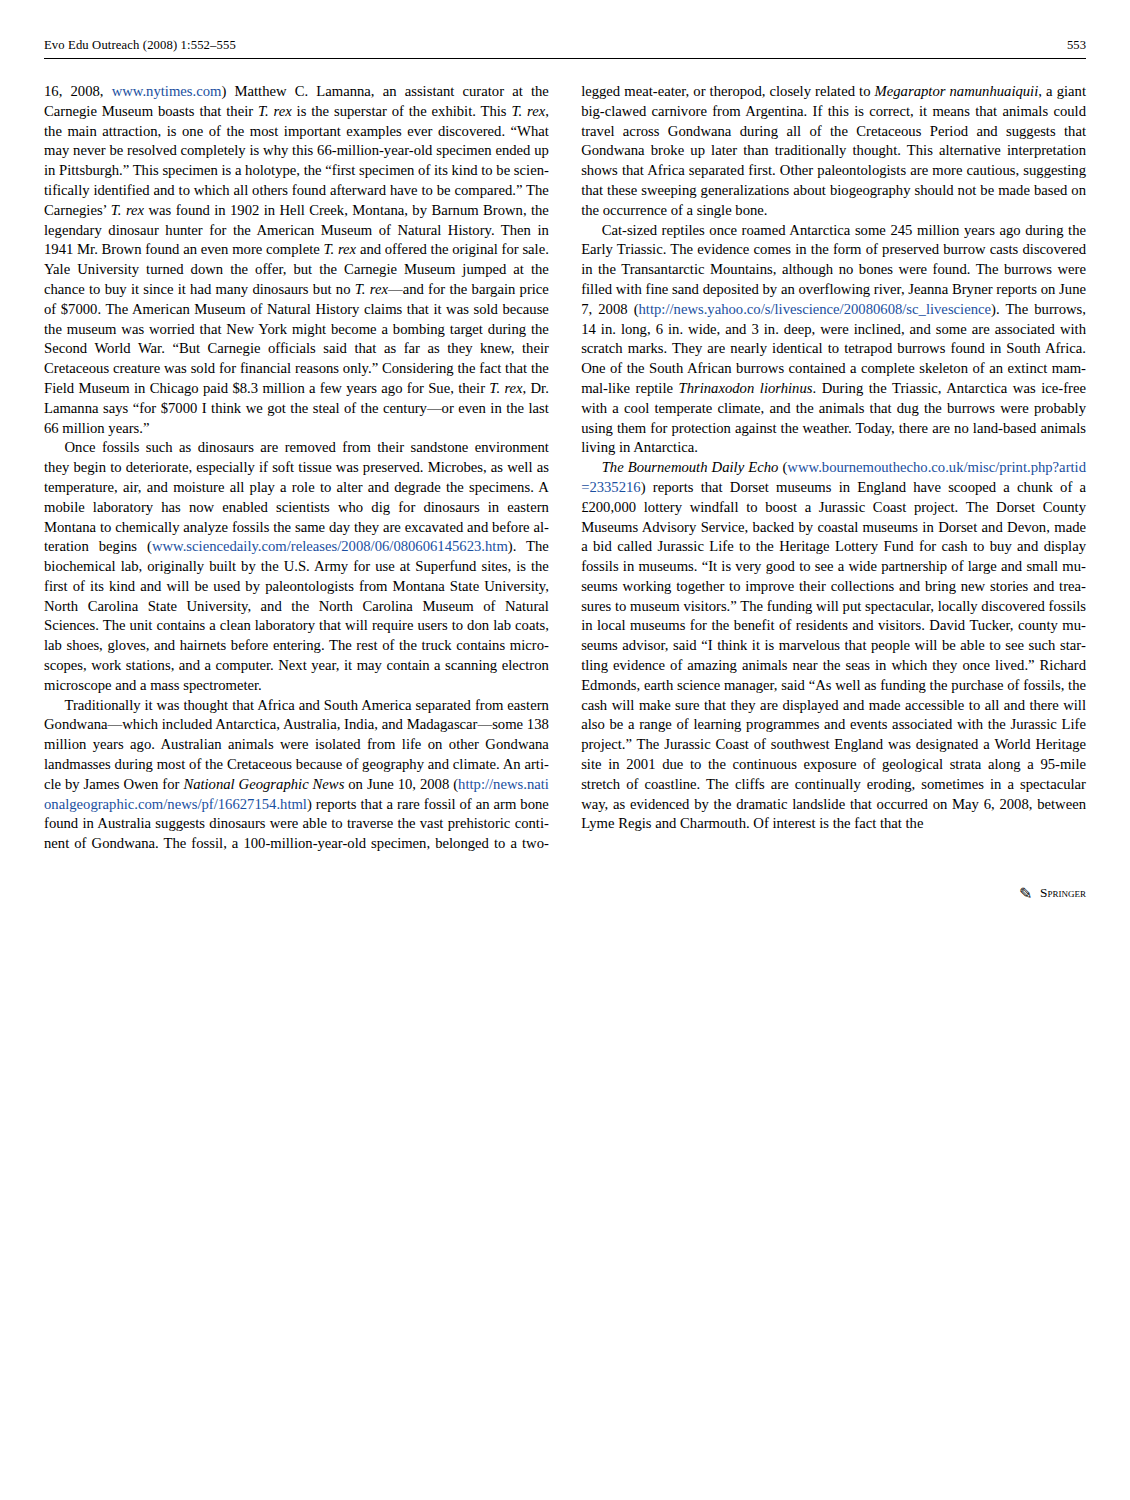Evo Edu Outreach (2008) 1:552–555 553
16, 2008, www.nytimes.com) Matthew C. Lamanna, an assistant curator at the Carnegie Museum boasts that their T. rex is the superstar of the exhibit. This T. rex, the main attraction, is one of the most important examples ever discovered. “What may never be resolved completely is why this 66-million-year-old specimen ended up in Pittsburgh.” This specimen is a holotype, the “first specimen of its kind to be scientifically identified and to which all others found afterward have to be compared.” The Carnegies’ T. rex was found in 1902 in Hell Creek, Montana, by Barnum Brown, the legendary dinosaur hunter for the American Museum of Natural History. Then in 1941 Mr. Brown found an even more complete T. rex and offered the original for sale. Yale University turned down the offer, but the Carnegie Museum jumped at the chance to buy it since it had many dinosaurs but no T. rex—and for the bargain price of $7000. The American Museum of Natural History claims that it was sold because the museum was worried that New York might become a bombing target during the Second World War. “But Carnegie officials said that as far as they knew, their Cretaceous creature was sold for financial reasons only.” Considering the fact that the Field Museum in Chicago paid $8.3 million a few years ago for Sue, their T. rex, Dr. Lamanna says “for $7000 I think we got the steal of the century—or even in the last 66 million years.”
Once fossils such as dinosaurs are removed from their sandstone environment they begin to deteriorate, especially if soft tissue was preserved. Microbes, as well as temperature, air, and moisture all play a role to alter and degrade the specimens. A mobile laboratory has now enabled scientists who dig for dinosaurs in eastern Montana to chemically analyze fossils the same day they are excavated and before alteration begins (www.sciencedaily.com/releases/2008/06/080606145623.htm). The biochemical lab, originally built by the U.S. Army for use at Superfund sites, is the first of its kind and will be used by paleontologists from Montana State University, North Carolina State University, and the North Carolina Museum of Natural Sciences. The unit contains a clean laboratory that will require users to don lab coats, lab shoes, gloves, and hairnets before entering. The rest of the truck contains microscopes, work stations, and a computer. Next year, it may contain a scanning electron microscope and a mass spectrometer.
Traditionally it was thought that Africa and South America separated from eastern Gondwana—which included Antarctica, Australia, India, and Madagascar—some 138 million years ago. Australian animals were isolated from life on other Gondwana landmasses during most of the Cretaceous because of geography and climate. An article by James Owen for National Geographic News on June 10, 2008 (http://news.nationalgeographic.com/news/pf/16627154.html) reports that a rare fossil of an arm bone found in Australia suggests dinosaurs were able to traverse the vast prehistoric continent of Gondwana. The fossil, a 100-million-year-old specimen, belonged to a two-legged meat-eater, or theropod, closely related to Megaraptor namunhuaiquii, a giant big-clawed carnivore from Argentina. If this is correct, it means that animals could travel across Gondwana during all of the Cretaceous Period and suggests that Gondwana broke up later than traditionally thought. This alternative interpretation shows that Africa separated first. Other paleontologists are more cautious, suggesting that these sweeping generalizations about biogeography should not be made based on the occurrence of a single bone.
Cat-sized reptiles once roamed Antarctica some 245 million years ago during the Early Triassic. The evidence comes in the form of preserved burrow casts discovered in the Transantarctic Mountains, although no bones were found. The burrows were filled with fine sand deposited by an overflowing river, Jeanna Bryner reports on June 7, 2008 (http://news.yahoo.co/s/livescience/20080608/sc_livescience). The burrows, 14 in. long, 6 in. wide, and 3 in. deep, were inclined, and some are associated with scratch marks. They are nearly identical to tetrapod burrows found in South Africa. One of the South African burrows contained a complete skeleton of an extinct mammal-like reptile Thrinaxodon liorhinus. During the Triassic, Antarctica was ice-free with a cool temperate climate, and the animals that dug the burrows were probably using them for protection against the weather. Today, there are no land-based animals living in Antarctica.
The Bournemouth Daily Echo (www.bournemouthecho.co.uk/misc/print.php?artid=2335216) reports that Dorset museums in England have scooped a chunk of a £200,000 lottery windfall to boost a Jurassic Coast project. The Dorset County Museums Advisory Service, backed by coastal museums in Dorset and Devon, made a bid called Jurassic Life to the Heritage Lottery Fund for cash to buy and display fossils in museums. “It is very good to see a wide partnership of large and small museums working together to improve their collections and bring new stories and treasures to museum visitors.” The funding will put spectacular, locally discovered fossils in local museums for the benefit of residents and visitors. David Tucker, county museums advisor, said “I think it is marvelous that people will be able to see such startling evidence of amazing animals near the seas in which they once lived.” Richard Edmonds, earth science manager, said “As well as funding the purchase of fossils, the cash will make sure that they are displayed and made accessible to all and there will also be a range of learning programmes and events associated with the Jurassic Life project.” The Jurassic Coast of southwest England was designated a World Heritage site in 2001 due to the continuous exposure of geological strata along a 95-mile stretch of coastline. The cliffs are continually eroding, sometimes in a spectacular way, as evidenced by the dramatic landslide that occurred on May 6, 2008, between Lyme Regis and Charmouth. Of interest is the fact that the
✎ Springer